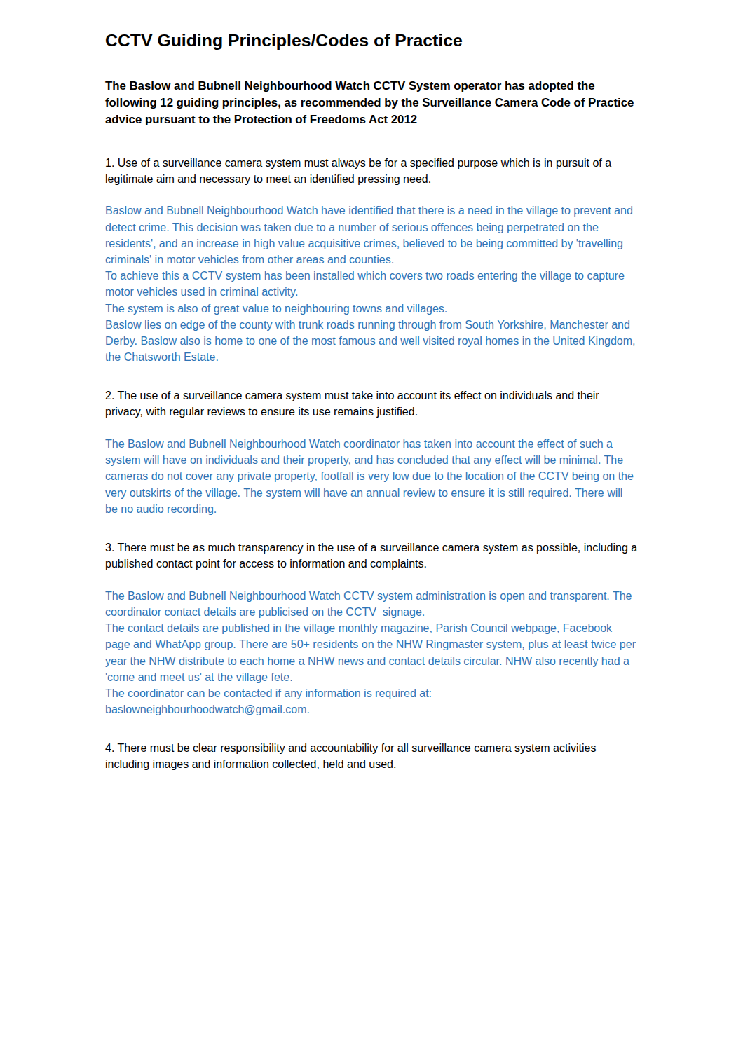CCTV Guiding Principles/Codes of Practice
The Baslow and Bubnell Neighbourhood Watch CCTV System operator has adopted the following 12 guiding principles, as recommended by the Surveillance Camera Code of Practice advice pursuant to the Protection of Freedoms Act 2012
1. Use of a surveillance camera system must always be for a specified purpose which is in pursuit of a legitimate aim and necessary to meet an identified pressing need.
Baslow and Bubnell Neighbourhood Watch have identified that there is a need in the village to prevent and detect crime. This decision was taken due to a number of serious offences being perpetrated on the residents', and an increase in high value acquisitive crimes, believed to be being committed by 'travelling criminals' in motor vehicles from other areas and counties.
To achieve this a CCTV system has been installed which covers two roads entering the village to capture motor vehicles used in criminal activity.
The system is also of great value to neighbouring towns and villages.
Baslow lies on edge of the county with trunk roads running through from South Yorkshire, Manchester and Derby. Baslow also is home to one of the most famous and well visited royal homes in the United Kingdom, the Chatsworth Estate.
2. The use of a surveillance camera system must take into account its effect on individuals and their privacy, with regular reviews to ensure its use remains justified.
The Baslow and Bubnell Neighbourhood Watch coordinator has taken into account the effect of such a system will have on individuals and their property, and has concluded that any effect will be minimal. The cameras do not cover any private property, footfall is very low due to the location of the CCTV being on the very outskirts of the village. The system will have an annual review to ensure it is still required. There will be no audio recording.
3. There must be as much transparency in the use of a surveillance camera system as possible, including a published contact point for access to information and complaints.
The Baslow and Bubnell Neighbourhood Watch CCTV system administration is open and transparent. The coordinator contact details are publicised on the CCTV signage.
The contact details are published in the village monthly magazine, Parish Council webpage, Facebook page and WhatApp group. There are 50+ residents on the NHW Ringmaster system, plus at least twice per year the NHW distribute to each home a NHW news and contact details circular. NHW also recently had a 'come and meet us' at the village fete.
The coordinator can be contacted if any information is required at: baslowneighbourhoodwatch@gmail.com.
4. There must be clear responsibility and accountability for all surveillance camera system activities including images and information collected, held and used.